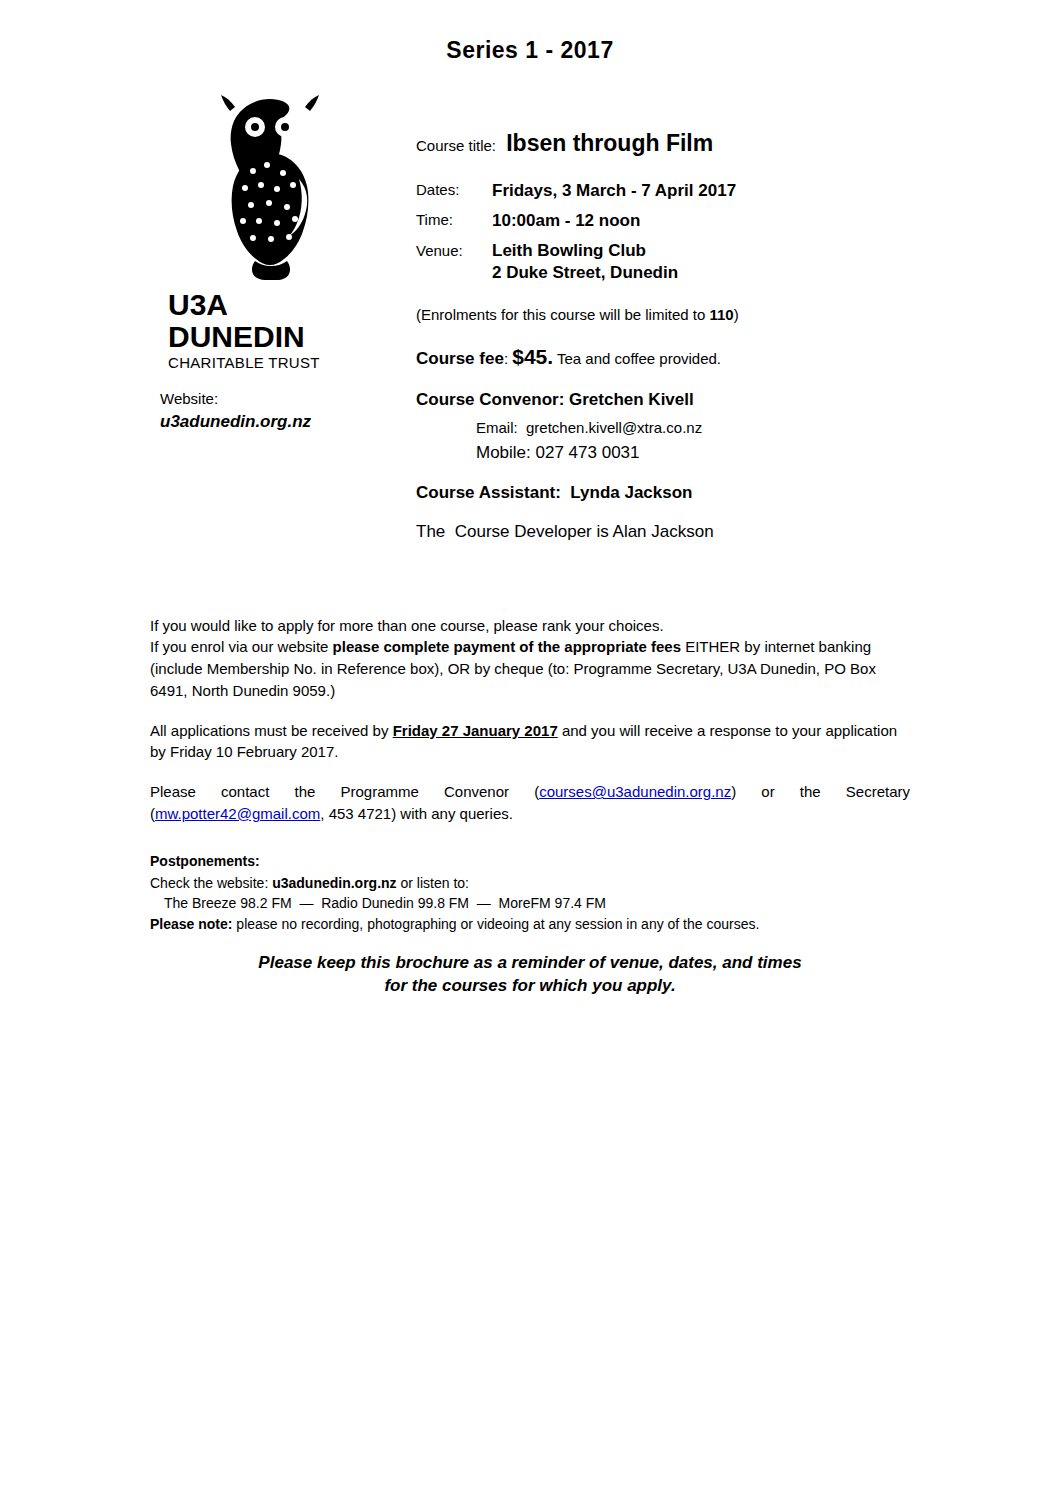Series 1 - 2017
U3A
DUNEDIN
CHARITABLE TRUST
Website: u3adunedin.org.nz
Course title: Ibsen through Film
| Dates: | Fridays, 3 March - 7 April 2017 |
| Time: | 10:00am - 12 noon |
| Venue: | Leith Bowling Club 2 Duke Street, Dunedin |
(Enrolments for this course will be limited to 110)
Course fee: $45. Tea and coffee provided.
Course Convenor: Gretchen Kivell
Email: gretchen.kivell@xtra.co.nz
Mobile: 027 473 0031
Course Assistant: Lynda Jackson
The Course Developer is Alan Jackson
If you would like to apply for more than one course, please rank your choices.
If you enrol via our website please complete payment of the appropriate fees EITHER by internet banking (include Membership No. in Reference box), OR by cheque (to: Programme Secretary, U3A Dunedin, PO Box 6491, North Dunedin 9059.)
All applications must be received by Friday 27 January 2017 and you will receive a response to your application by Friday 10 February 2017.
Please contact the Programme Convenor (courses@u3adunedin.org.nz) or the Secretary (mw.potter42@gmail.com, 453 4721) with any queries.
Postponements:
Check the website: u3adunedin.org.nz or listen to:
The Breeze 98.2 FM — Radio Dunedin 99.8 FM — MoreFM 97.4 FM
Please note: please no recording, photographing or videoing at any session in any of the courses.
Please keep this brochure as a reminder of venue, dates, and times
for the courses for which you apply.